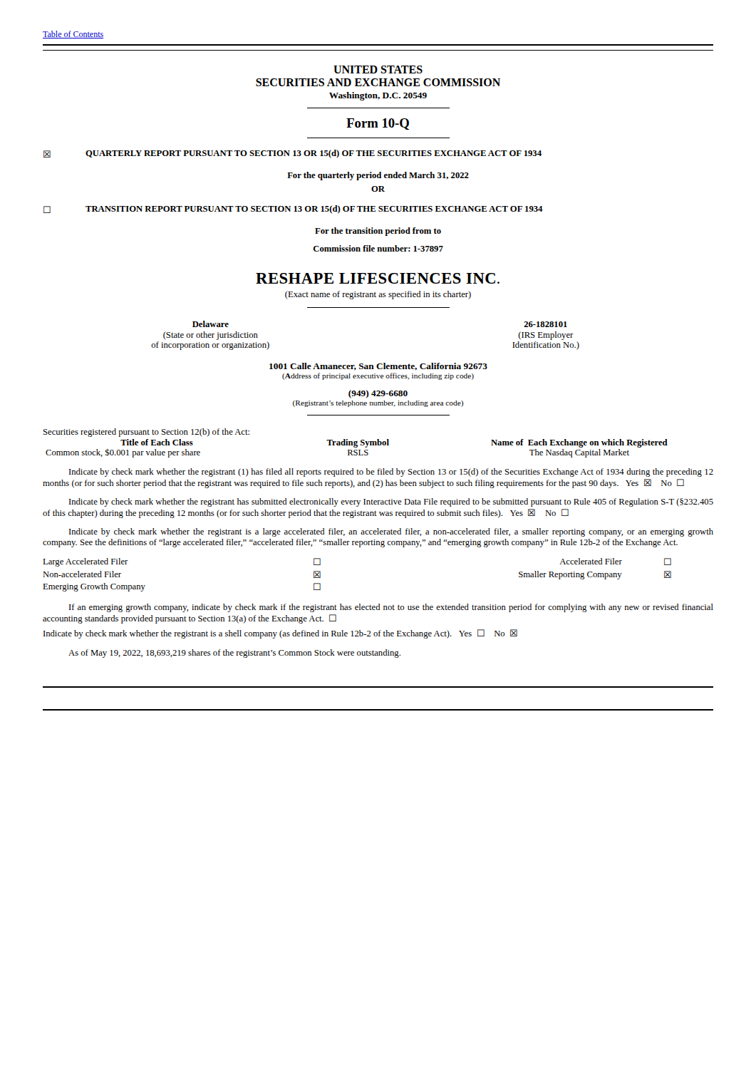Table of Contents
UNITED STATES
SECURITIES AND EXCHANGE COMMISSION
Washington, D.C. 20549
Form 10-Q
☒
QUARTERLY REPORT PURSUANT TO SECTION 13 OR 15(d) OF THE SECURITIES EXCHANGE ACT OF 1934
For the quarterly period ended March 31, 2022
OR
☐
TRANSITION REPORT PURSUANT TO SECTION 13 OR 15(d) OF THE SECURITIES EXCHANGE ACT OF 1934
For the transition period from to
Commission file number: 1-37897
RESHAPE LIFESCIENCES INC.
(Exact name of registrant as specified in its charter)
| Delaware | 26-1828101 |
| (State or other jurisdiction | (IRS Employer |
| of incorporation or organization) | Identification No.) |
1001 Calle Amanecer, San Clemente, California 92673
(Address of principal executive offices, including zip code)
(949) 429-6680
(Registrant’s telephone number, including area code)
Securities registered pursuant to Section 12(b) of the Act:
| Title of Each Class | Trading Symbol | Name of Each Exchange on which Registered |
| --- | --- | --- |
| Common stock, $0.001 par value per share | RSLS | The Nasdaq Capital Market |
Indicate by check mark whether the registrant (1) has filed all reports required to be filed by Section 13 or 15(d) of the Securities Exchange Act of 1934 during the preceding 12 months (or for such shorter period that the registrant was required to file such reports), and (2) has been subject to such filing requirements for the past 90 days. Yes ☒ No ☐
Indicate by check mark whether the registrant has submitted electronically every Interactive Data File required to be submitted pursuant to Rule 405 of Regulation S-T (§232.405 of this chapter) during the preceding 12 months (or for such shorter period that the registrant was required to submit such files). Yes ☒ No ☐
Indicate by check mark whether the registrant is a large accelerated filer, an accelerated filer, a non-accelerated filer, a smaller reporting company, or an emerging growth company. See the definitions of “large accelerated filer,” “accelerated filer,” “smaller reporting company,” and “emerging growth company” in Rule 12b-2 of the Exchange Act.
| Large Accelerated Filer | ☐ | Accelerated Filer | ☐ |
| Non-accelerated Filer | ☒ | Smaller Reporting Company | ☒ |
| Emerging Growth Company | ☐ | | |
If an emerging growth company, indicate by check mark if the registrant has elected not to use the extended transition period for complying with any new or revised financial accounting standards provided pursuant to Section 13(a) of the Exchange Act. ☐
Indicate by check mark whether the registrant is a shell company (as defined in Rule 12b-2 of the Exchange Act). Yes ☐ No ☒
As of May 19, 2022, 18,693,219 shares of the registrant’s Common Stock were outstanding.